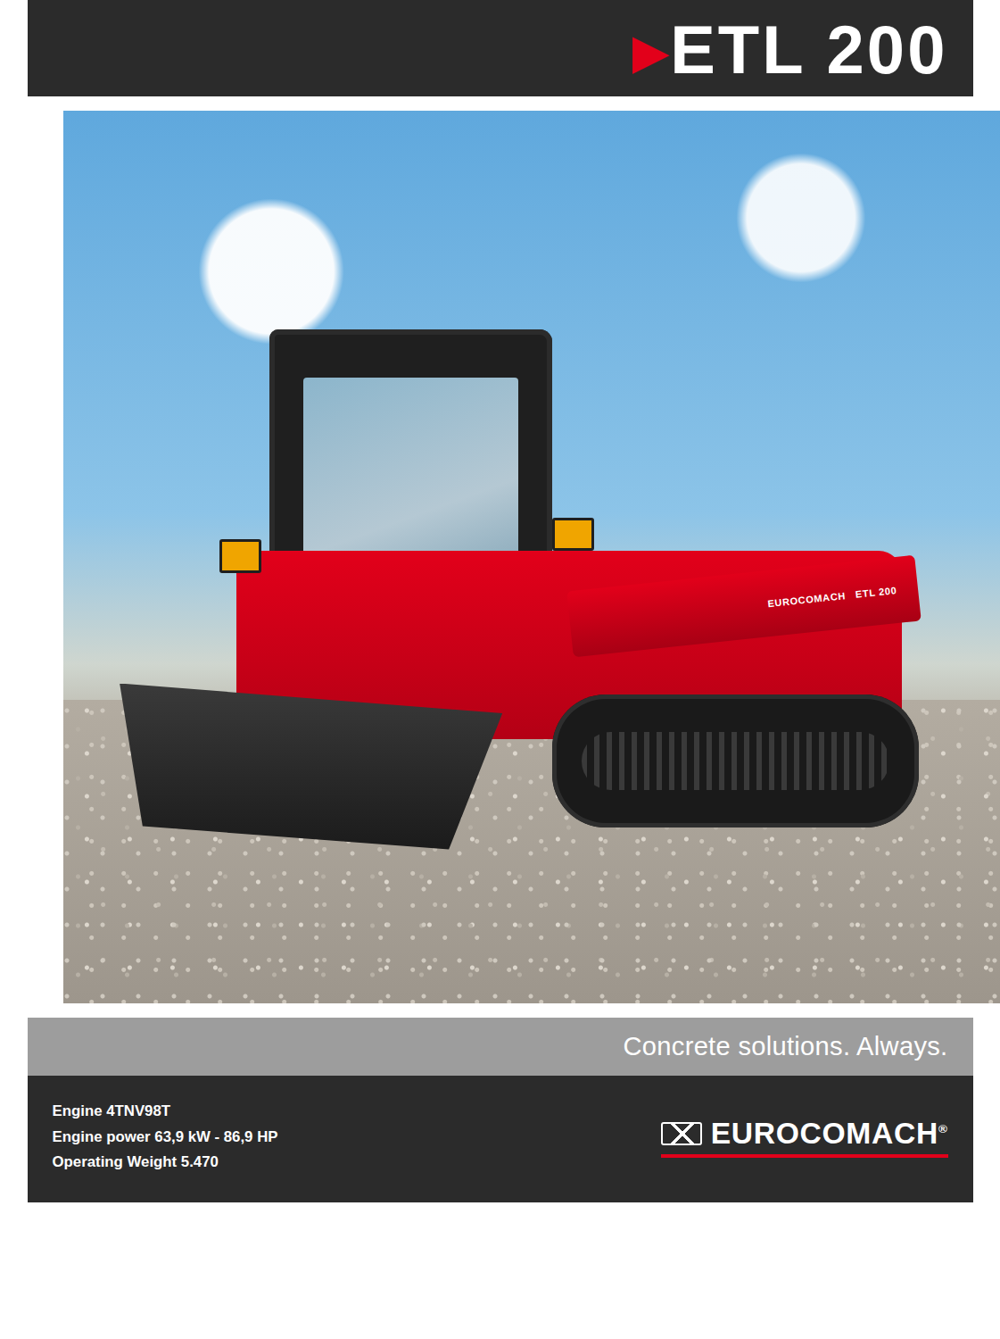▸ETL 200
EUROCOMACH ETL 200
Concrete solutions. Always.
Engine 4TNV98T
Engine power 63,9 kW - 86,9 HP
Operating Weight 5.470
EUROCOMACH®